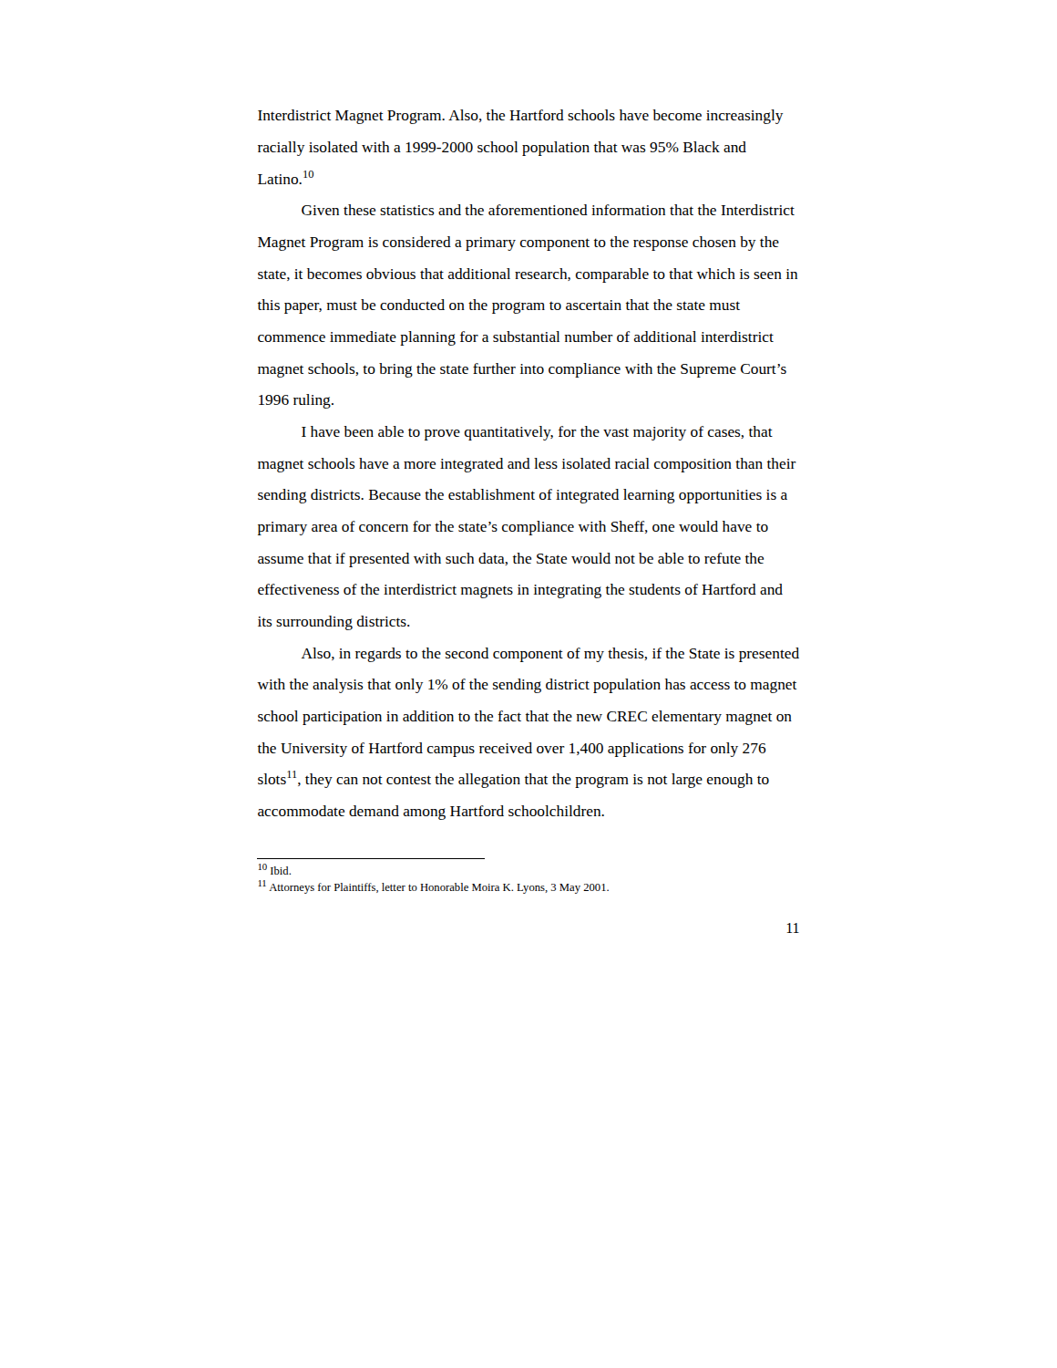Interdistrict Magnet Program. Also, the Hartford schools have become increasingly racially isolated with a 1999-2000 school population that was 95% Black and Latino.10
Given these statistics and the aforementioned information that the Interdistrict Magnet Program is considered a primary component to the response chosen by the state, it becomes obvious that additional research, comparable to that which is seen in this paper, must be conducted on the program to ascertain that the state must commence immediate planning for a substantial number of additional interdistrict magnet schools, to bring the state further into compliance with the Supreme Court’s 1996 ruling.
I have been able to prove quantitatively, for the vast majority of cases, that magnet schools have a more integrated and less isolated racial composition than their sending districts. Because the establishment of integrated learning opportunities is a primary area of concern for the state’s compliance with Sheff, one would have to assume that if presented with such data, the State would not be able to refute the effectiveness of the interdistrict magnets in integrating the students of Hartford and its surrounding districts.
Also, in regards to the second component of my thesis, if the State is presented with the analysis that only 1% of the sending district population has access to magnet school participation in addition to the fact that the new CREC elementary magnet on the University of Hartford campus received over 1,400 applications for only 276 slots11, they can not contest the allegation that the program is not large enough to accommodate demand among Hartford schoolchildren.
10 Ibid.
11 Attorneys for Plaintiffs, letter to Honorable Moira K. Lyons, 3 May 2001.
11